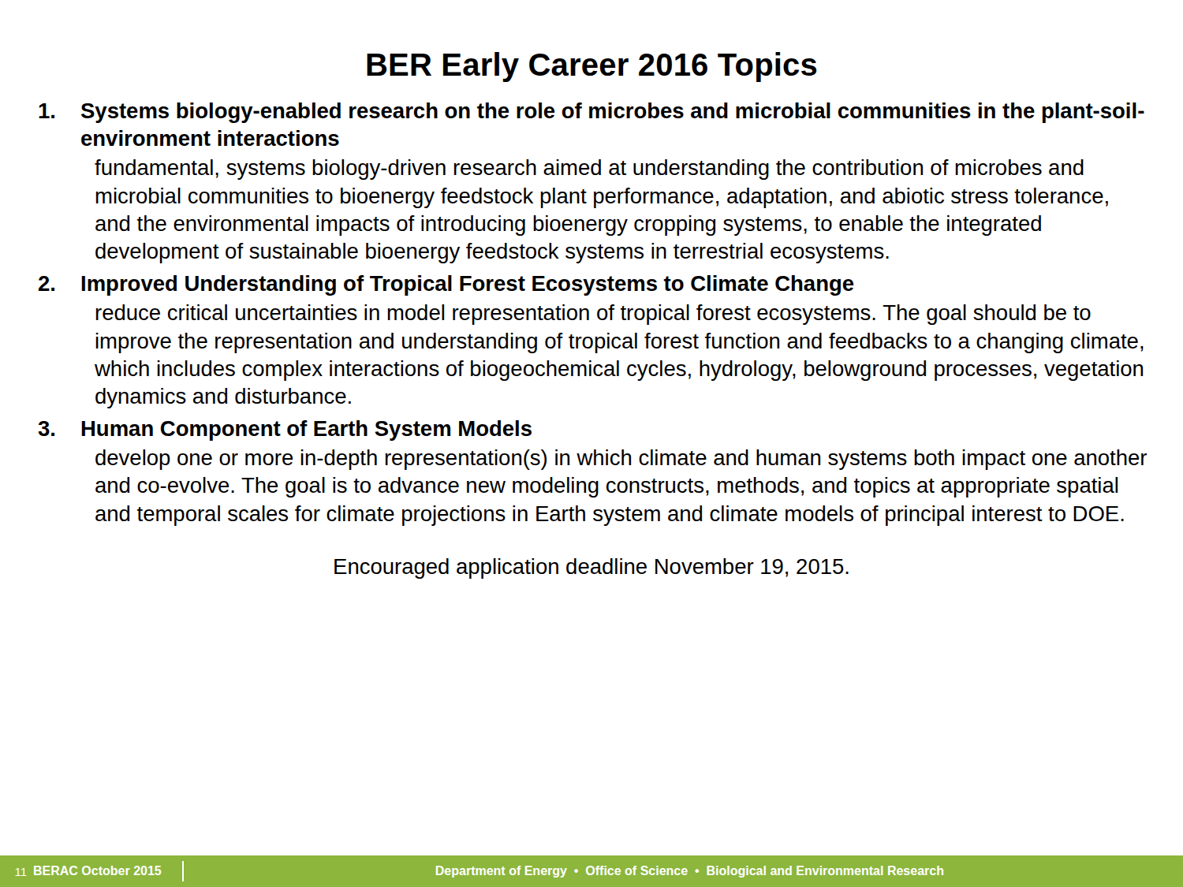BER Early Career 2016 Topics
1. Systems biology-enabled research on the role of microbes and microbial communities in the plant-soil-environment interactions fundamental, systems biology-driven research aimed at understanding the contribution of microbes and microbial communities to bioenergy feedstock plant performance, adaptation, and abiotic stress tolerance, and the environmental impacts of introducing bioenergy cropping systems, to enable the integrated development of sustainable bioenergy feedstock systems in terrestrial ecosystems.
2. Improved Understanding of Tropical Forest Ecosystems to Climate Change reduce critical uncertainties in model representation of tropical forest ecosystems. The goal should be to improve the representation and understanding of tropical forest function and feedbacks to a changing climate, which includes complex interactions of biogeochemical cycles, hydrology, belowground processes, vegetation dynamics and disturbance.
3. Human Component of Earth System Models develop one or more in-depth representation(s) in which climate and human systems both impact one another and co-evolve. The goal is to advance new modeling constructs, methods, and topics at appropriate spatial and temporal scales for climate projections in Earth system and climate models of principal interest to DOE.
Encouraged application deadline November 19, 2015.
11 BERAC October 2015 Department of Energy • Office of Science • Biological and Environmental Research